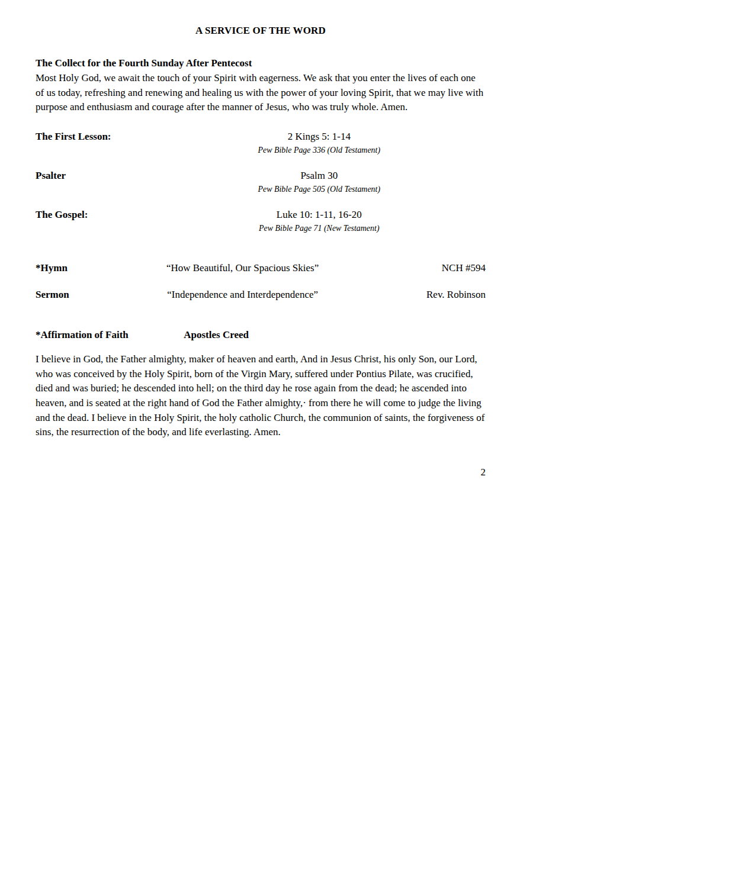A SERVICE OF THE WORD
The Collect for the Fourth Sunday After Pentecost
Most Holy God, we await the touch of your Spirit with eagerness. We ask that you enter the lives of each one of us today, refreshing and renewing and healing us with the power of your loving Spirit, that we may live with purpose and enthusiasm and courage after the manner of Jesus, who was truly whole. Amen.
| The First Lesson: | 2 Kings 5: 1-14 Pew Bible Page 336 (Old Testament) |
| Psalter | Psalm 30 Pew Bible Page 505 (Old Testament) |
| The Gospel: | Luke 10: 1-11, 16-20 Pew Bible Page 71 (New Testament) |
| *Hymn | “How Beautiful, Our Spacious Skies” | NCH #594 |
| Sermon | “Independence and Interdependence” | Rev. Robinson |
*Affirmation of Faith
Apostles Creed
I believe in God, the Father almighty, maker of heaven and earth, And in Jesus Christ, his only Son, our Lord, who was conceived by the Holy Spirit, born of the Virgin Mary, suffered under Pontius Pilate, was crucified, died and was buried; he descended into hell; on the third day he rose again from the dead; he ascended into heaven, and is seated at the right hand of God the Father almighty,· from there he will come to judge the living and the dead. I believe in the Holy Spirit, the holy catholic Church, the communion of saints, the forgiveness of sins, the resurrection of the body, and life everlasting. Amen.
2